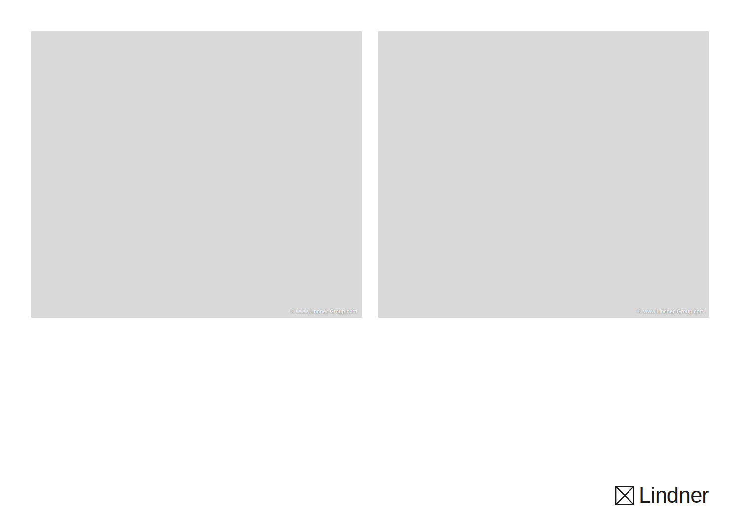Lindner Group interior fit-out reference photographs
© www.Lindner-Group.com
© www.Lindner-Group.com
Lindner